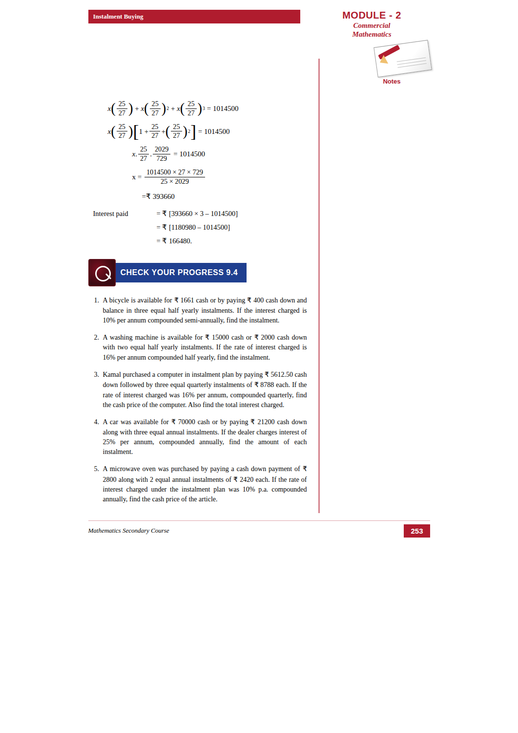Instalment Buying
MODULE - 2
Commercial
Mathematics
Notes
x ( 2527 ) + x ( 2527 )2 + x ( 2527 )3 = 1014500
x ( 2527 ) [ 1 + 2527 + ( 2527 )2 ] = 1014500
x. 2527 . 2029729 = 1014500
x = 1014500 × 27 × 72925 × 2029
= ₹ 393660
Interest paid
= ₹ [393660 × 3 – 1014500]
= ₹ [1180980 – 1014500]
= ₹ 166480.
CHECK YOUR PROGRESS 9.4
A bicycle is available for ₹ 1661 cash or by paying ₹ 400 cash down and balance in three equal half yearly instalments. If the interest charged is 10% per annum compounded semi-annually, find the instalment.
A washing machine is available for ₹ 15000 cash or ₹ 2000 cash down with two equal half yearly instalments. If the rate of interest charged is 16% per annum compounded half yearly, find the instalment.
Kamal purchased a computer in instalment plan by paying ₹ 5612.50 cash down followed by three equal quarterly instalments of ₹ 8788 each. If the rate of interest charged was 16% per annum, compounded quarterly, find the cash price of the computer. Also find the total interest charged.
A car was available for ₹ 70000 cash or by paying ₹ 21200 cash down along with three equal annual instalments. If the dealer charges interest of 25% per annum, compounded annually, find the amount of each instalment.
A microwave oven was purchased by paying a cash down payment of ₹ 2800 along with 2 equal annual instalments of ₹ 2420 each. If the rate of interest charged under the instalment plan was 10% p.a. compounded annually, find the cash price of the article.
Mathematics Secondary Course
253